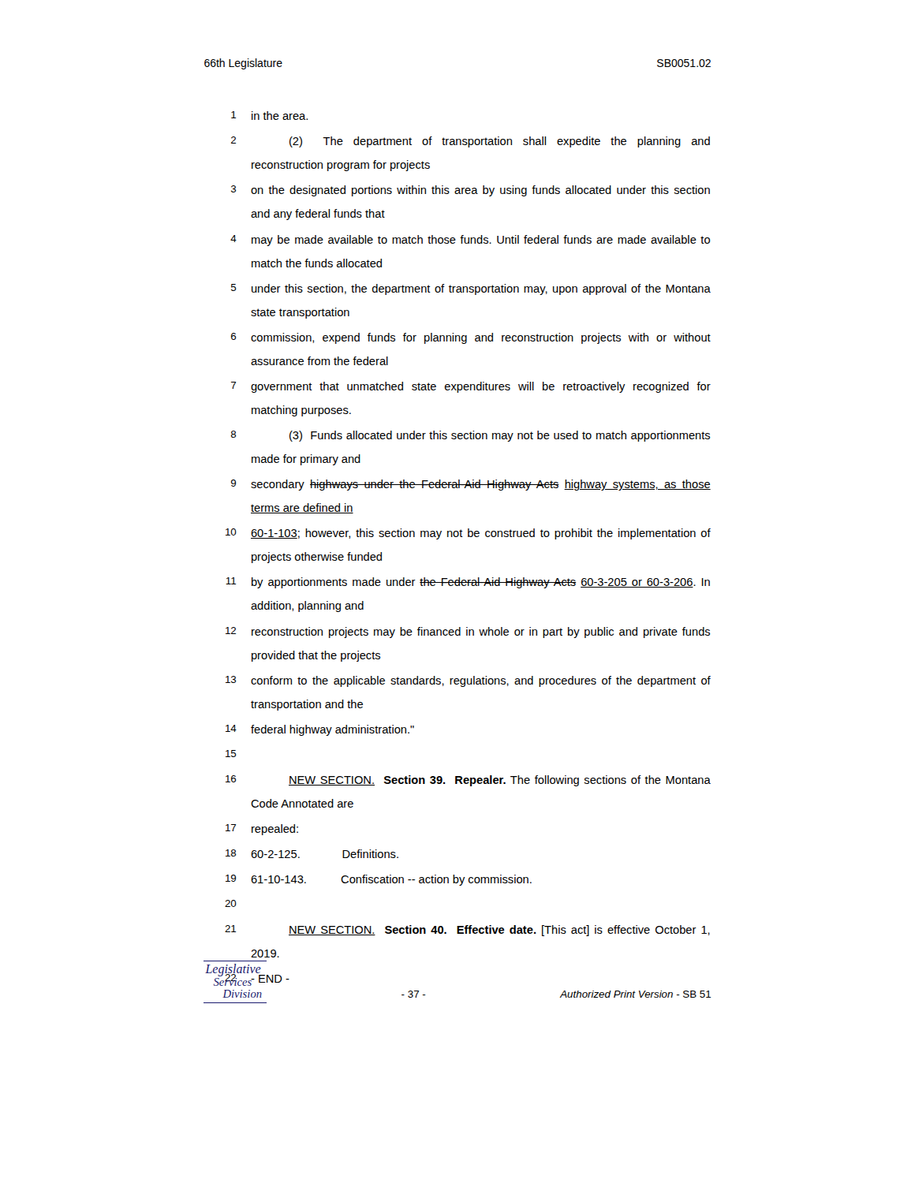66th Legislature
SB0051.02
| 1 | in the area. |
| 2 | (2) The department of transportation shall expedite the planning and reconstruction program for projects |
| 3 | on the designated portions within this area by using funds allocated under this section and any federal funds that |
| 4 | may be made available to match those funds. Until federal funds are made available to match the funds allocated |
| 5 | under this section, the department of transportation may, upon approval of the Montana state transportation |
| 6 | commission, expend funds for planning and reconstruction projects with or without assurance from the federal |
| 7 | government that unmatched state expenditures will be retroactively recognized for matching purposes. |
| 8 | (3) Funds allocated under this section may not be used to match apportionments made for primary and |
| 9 | secondary highways under the Federal-Aid Highway Acts highway systems, as those terms are defined in |
| 10 | 60-1-103 ; however, this section may not be construed to prohibit the implementation of projects otherwise funded |
| 11 | by apportionments made under the Federal-Aid Highway Acts 60-3-205 or 60-3-206 . In addition, planning and |
| 12 | reconstruction projects may be financed in whole or in part by public and private funds provided that the projects |
| 13 | conform to the applicable standards, regulations, and procedures of the department of transportation and the |
| 14 | federal highway administration." |
| 15 | |
| 16 | NEW SECTION. Section 39. Repealer. The following sections of the Montana Code Annotated are |
| 17 | repealed: |
| 18 | 60-2-125. Definitions. |
| 19 | 61-10-143. Confiscation -- action by commission. |
| 20 | |
| 21 | NEW SECTION. Section 40. Effective date. [This act] is effective October 1, 2019. |
| 22 | - END - |
Legislative Services Division
- 37 -
Authorized Print Version - SB 51